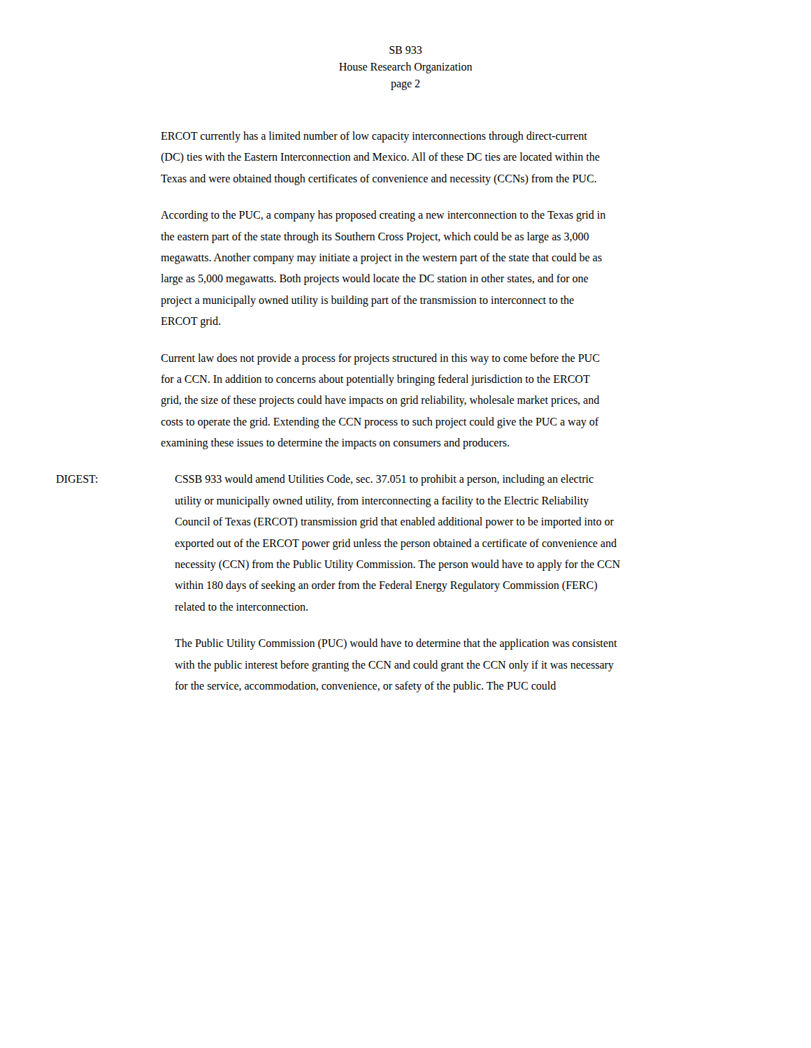SB 933
House Research Organization
page 2
ERCOT currently has a limited number of low capacity interconnections through direct-current (DC) ties with the Eastern Interconnection and Mexico. All of these DC ties are located within the Texas and were obtained though certificates of convenience and necessity (CCNs) from the PUC.
According to the PUC, a company has proposed creating a new interconnection to the Texas grid in the eastern part of the state through its Southern Cross Project, which could be as large as 3,000 megawatts. Another company may initiate a project in the western part of the state that could be as large as 5,000 megawatts. Both projects would locate the DC station in other states, and for one project a municipally owned utility is building part of the transmission to interconnect to the ERCOT grid.
Current law does not provide a process for projects structured in this way to come before the PUC for a CCN. In addition to concerns about potentially bringing federal jurisdiction to the ERCOT grid, the size of these projects could have impacts on grid reliability, wholesale market prices, and costs to operate the grid. Extending the CCN process to such project could give the PUC a way of examining these issues to determine the impacts on consumers and producers.
DIGEST:
CSSB 933 would amend Utilities Code, sec. 37.051 to prohibit a person, including an electric utility or municipally owned utility, from interconnecting a facility to the Electric Reliability Council of Texas (ERCOT) transmission grid that enabled additional power to be imported into or exported out of the ERCOT power grid unless the person obtained a certificate of convenience and necessity (CCN) from the Public Utility Commission. The person would have to apply for the CCN within 180 days of seeking an order from the Federal Energy Regulatory Commission (FERC) related to the interconnection.
The Public Utility Commission (PUC) would have to determine that the application was consistent with the public interest before granting the CCN and could grant the CCN only if it was necessary for the service, accommodation, convenience, or safety of the public. The PUC could